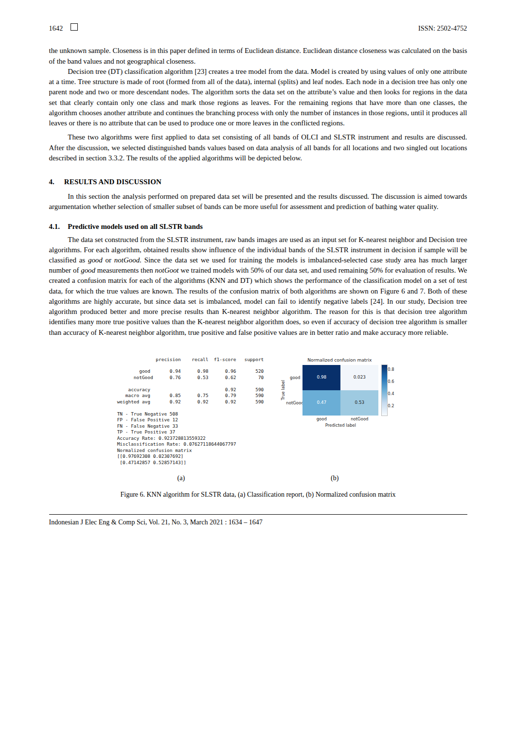1642
ISSN: 2502-4752
the unknown sample. Closeness is in this paper defined in terms of Euclidean distance. Euclidean distance closeness was calculated on the basis of the band values and not geographical closeness.
Decision tree (DT) classification algorithm [23] creates a tree model from the data. Model is created by using values of only one attribute at a time. Tree structure is made of root (formed from all of the data), internal (splits) and leaf nodes. Each node in a decision tree has only one parent node and two or more descendant nodes. The algorithm sorts the data set on the attribute’s value and then looks for regions in the data set that clearly contain only one class and mark those regions as leaves. For the remaining regions that have more than one classes, the algorithm chooses another attribute and continues the branching process with only the number of instances in those regions, until it produces all leaves or there is no attribute that can be used to produce one or more leaves in the conflicted regions.
These two algorithms were first applied to data set consisting of all bands of OLCI and SLSTR instrument and results are discussed. After the discussion, we selected distinguished bands values based on data analysis of all bands for all locations and two singled out locations described in section 3.3.2. The results of the applied algorithms will be depicted below.
4. RESULTS AND DISCUSSION
In this section the analysis performed on prepared data set will be presented and the results discussed. The discussion is aimed towards argumentation whether selection of smaller subset of bands can be more useful for assessment and prediction of bathing water quality.
4.1. Predictive models used on all SLSTR bands
The data set constructed from the SLSTR instrument, raw bands images are used as an input set for K-nearest neighbor and Decision tree algorithms. For each algorithm, obtained results show influence of the individual bands of the SLSTR instrument in decision if sample will be classified as good or notGood. Since the data set we used for training the models is imbalanced-selected case study area has much larger number of good measurements then notGoot we trained models with 50% of our data set, and used remaining 50% for evaluation of results. We created a confusion matrix for each of the algorithms (KNN and DT) which shows the performance of the classification model on a set of test data, for which the true values are known. The results of the confusion matrix of both algorithms are shown on Figure 6 and 7. Both of these algorithms are highly accurate, but since data set is imbalanced, model can fail to identify negative labels [24]. In our study, Decision tree algorithm produced better and more precise results than K-nearest neighbor algorithm. The reason for this is that decision tree algorithm identifies many more true positive values than the K-nearest neighbor algorithm does, so even if accuracy of decision tree algorithm is smaller than accuracy of K-nearest neighbor algorithm, true positive and false positive values are in better ratio and make accuracy more reliable.
              precision    recall  f1-score   support

        good       0.94      0.98      0.96       520
      notGood      0.76      0.53      0.62        70

    accuracy                           0.92       590
   macro avg       0.85      0.75      0.79       590
weighted avg       0.92      0.92      0.92       590

TN - True Negative 508
FP - False Positive 12
FN - False Negative 33
TP - True Positive 37
Accuracy Rate: 0.923728813559322
Misclassification Rate: 0.07627118644067797
Normalized confusion matrix
[[0.97692308 0.02307692]
 [0.47142857 0.52857143]]
Normalized confusion matrix
True label
good
0.98
0.023
notGood
0.47
0.53
0.8 0.6 0.4 0.2
good
notGood
Predicted label
(a) (b)
Figure 6. KNN algorithm for SLSTR data, (a) Classification report, (b) Normalized confusion matrix
Indonesian J Elec Eng & Comp Sci, Vol. 21, No. 3, March 2021 : 1634 – 1647